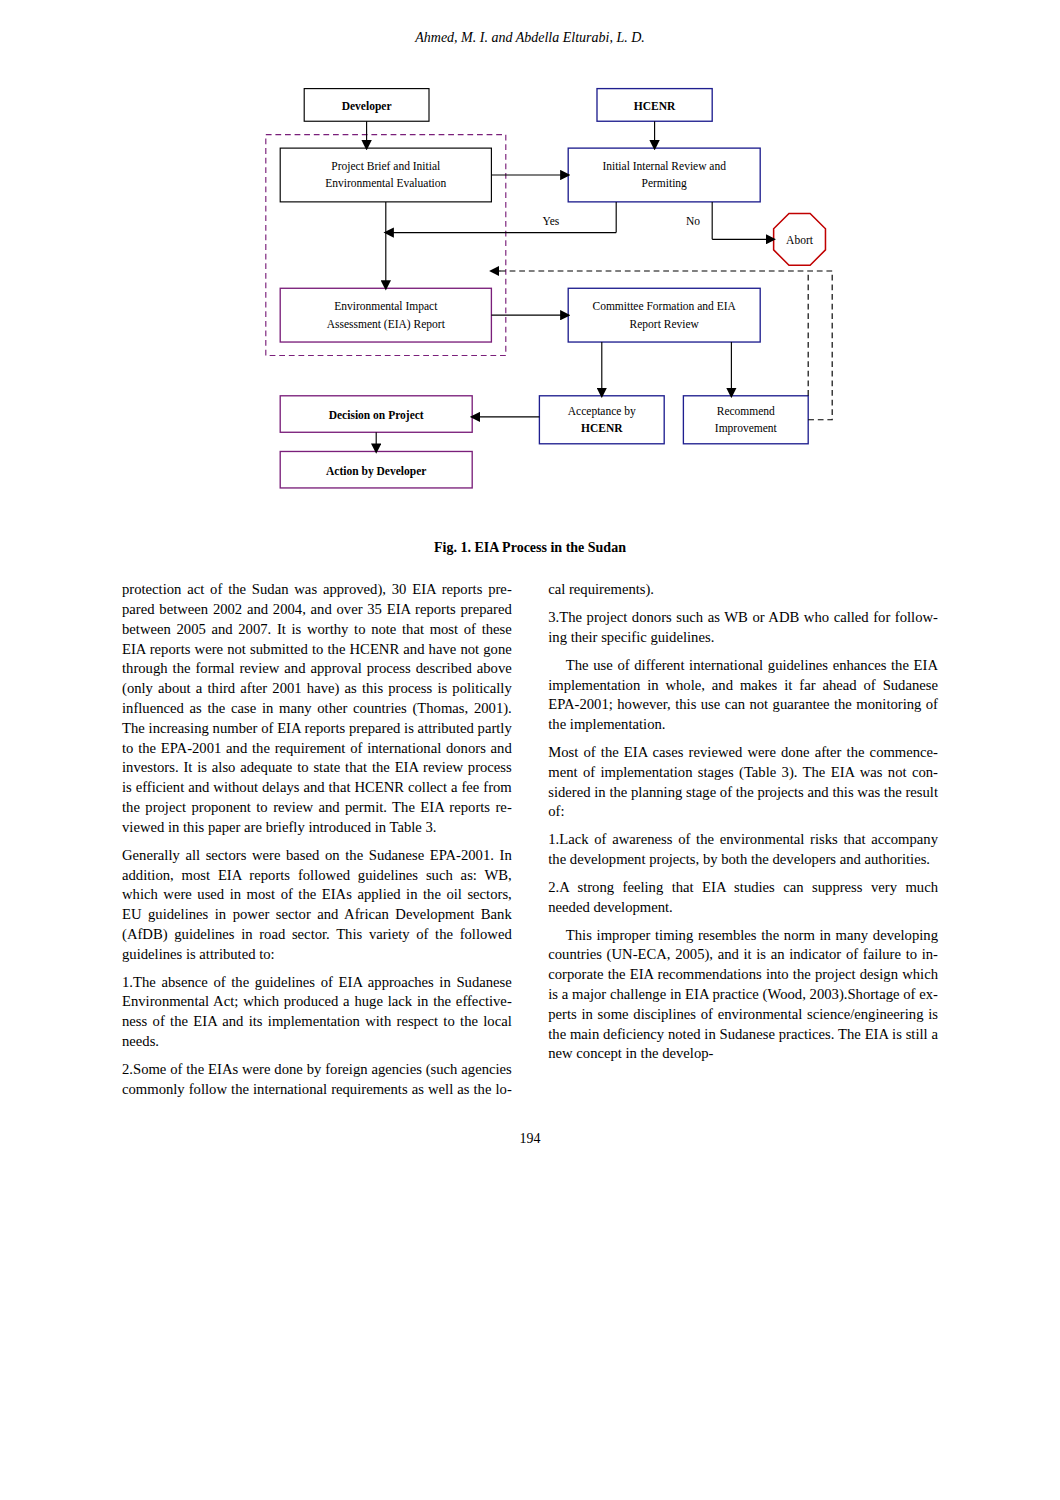Ahmed, M. I. and Abdella Elturabi, L. D.
Developer HCENR Project Brief and Initial Environmental Evaluation Initial Internal Review and Permiting Environmental Impact Assessment (EIA) Report Committee Formation and EIA Report Review Decision on Project Action by Developer Acceptance by HCENR Recommend Improvement Abort Yes No
Fig. 1. EIA Process in the Sudan
protection act of the Sudan was approved), 30 EIA reports prepared between 2002 and 2004, and over 35 EIA reports prepared between 2005 and 2007. It is worthy to note that most of these EIA reports were not submitted to the HCENR and have not gone through the formal review and approval process described above (only about a third after 2001 have) as this process is politically influenced as the case in many other countries (Thomas, 2001). The increasing number of EIA reports prepared is attributed partly to the EPA-2001 and the requirement of international donors and investors. It is also adequate to state that the EIA review process is efficient and without delays and that HCENR collect a fee from the project proponent to review and permit. The EIA reports reviewed in this paper are briefly introduced in Table 3.
Generally all sectors were based on the Sudanese EPA-2001. In addition, most EIA reports followed guidelines such as: WB, which were used in most of the EIAs applied in the oil sectors, EU guidelines in power sector and African Development Bank (AfDB) guidelines in road sector. This variety of the followed guidelines is attributed to:
1.The absence of the guidelines of EIA approaches in Sudanese Environmental Act; which produced a huge lack in the effectiveness of the EIA and its implementation with respect to the local needs.
2.Some of the EIAs were done by foreign agencies (such agencies commonly follow the international requirements as well as the local requirements).
3.The project donors such as WB or ADB who called for following their specific guidelines.
The use of different international guidelines enhances the EIA implementation in whole, and makes it far ahead of Sudanese EPA-2001; however, this use can not guarantee the monitoring of the implementation.
Most of the EIA cases reviewed were done after the commencement of implementation stages (Table 3). The EIA was not considered in the planning stage of the projects and this was the result of:
1.Lack of awareness of the environmental risks that accompany the development projects, by both the developers and authorities.
2.A strong feeling that EIA studies can suppress very much needed development.
This improper timing resembles the norm in many developing countries (UN-ECA, 2005), and it is an indicator of failure to incorporate the EIA recommendations into the project design which is a major challenge in EIA practice (Wood, 2003).Shortage of experts in some disciplines of environmental science/engineering is the main deficiency noted in Sudanese practices. The EIA is still a new concept in the develop-
194